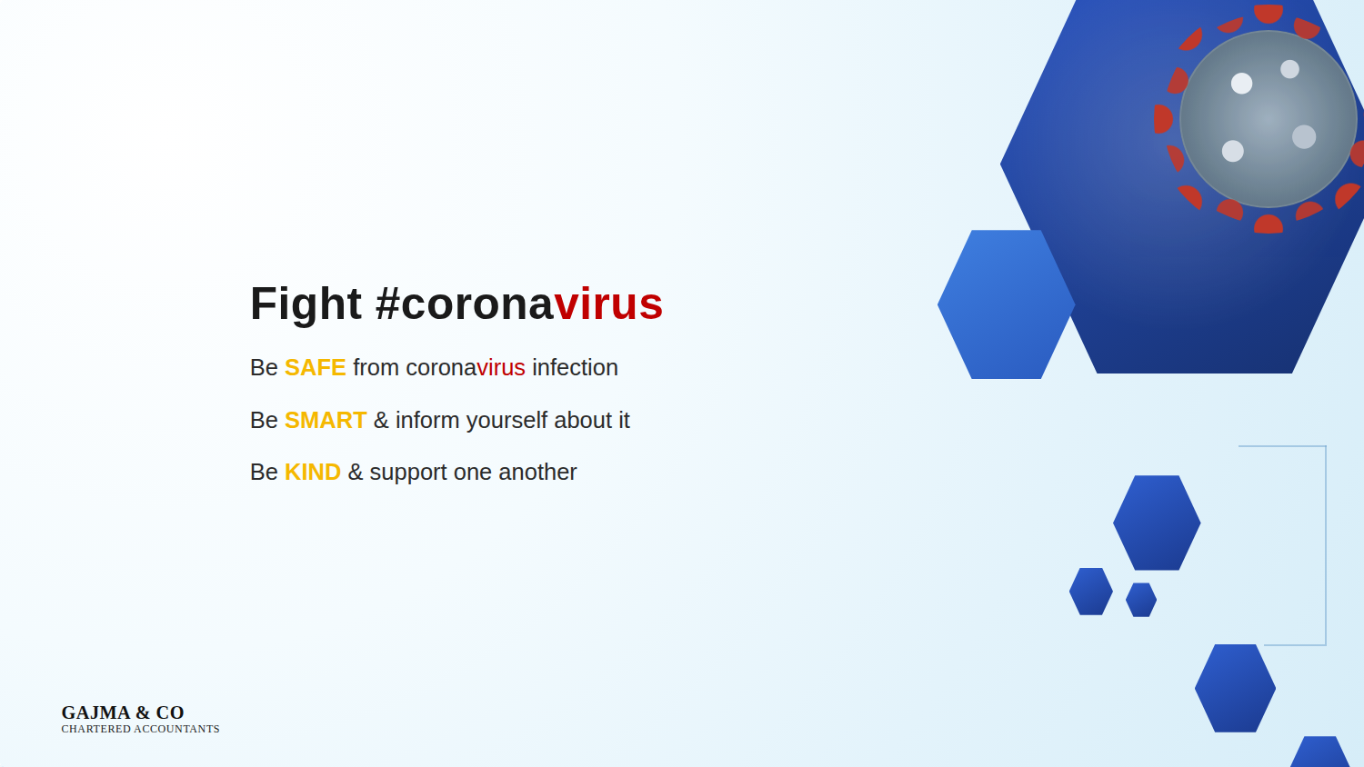Fight #coronavirus
Be SAFE from coronavirus infection
Be SMART & inform yourself about it
Be KIND & support one another
GAJMA & CO
Chartered Accountants